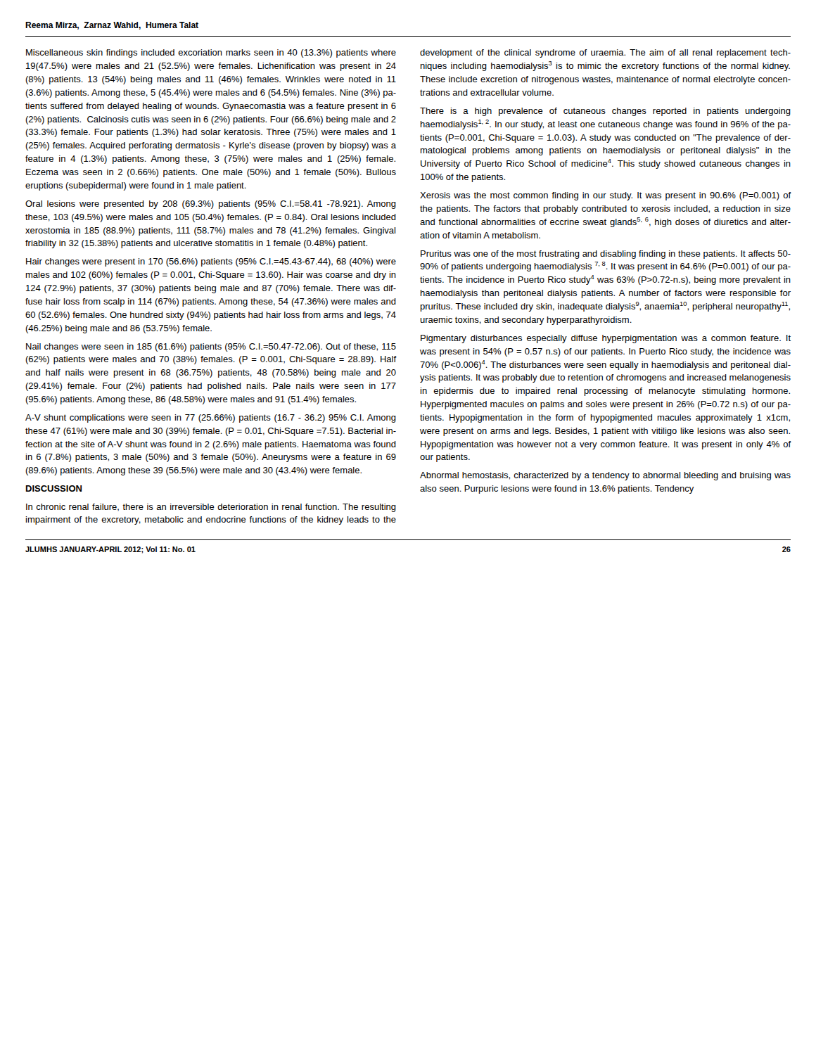Reema Mirza, Zarnaz Wahid, Humera Talat
Miscellaneous skin findings included excoriation marks seen in 40 (13.3%) patients where 19(47.5%) were males and 21 (52.5%) were females. Lichenification was present in 24 (8%) patients. 13 (54%) being males and 11 (46%) females. Wrinkles were noted in 11 (3.6%) patients. Among these, 5 (45.4%) were males and 6 (54.5%) females. Nine (3%) patients suffered from delayed healing of wounds. Gynaecomastia was a feature present in 6 (2%) patients. Calcinosis cutis was seen in 6 (2%) patients. Four (66.6%) being male and 2 (33.3%) female. Four patients (1.3%) had solar keratosis. Three (75%) were males and 1 (25%) females. Acquired perforating dermatosis - Kyrle's disease (proven by biopsy) was a feature in 4 (1.3%) patients. Among these, 3 (75%) were males and 1 (25%) female. Eczema was seen in 2 (0.66%) patients. One male (50%) and 1 female (50%). Bullous eruptions (subepidermal) were found in 1 male patient.
Oral lesions were presented by 208 (69.3%) patients (95% C.I.=58.41 -78.921). Among these, 103 (49.5%) were males and 105 (50.4%) females. (P = 0.84). Oral lesions included xerostomia in 185 (88.9%) patients, 111 (58.7%) males and 78 (41.2%) females. Gingival friability in 32 (15.38%) patients and ulcerative stomatitis in 1 female (0.48%) patient.
Hair changes were present in 170 (56.6%) patients (95% C.I.=45.43-67.44), 68 (40%) were males and 102 (60%) females (P = 0.001, Chi-Square = 13.60). Hair was coarse and dry in 124 (72.9%) patients, 37 (30%) patients being male and 87 (70%) female. There was diffuse hair loss from scalp in 114 (67%) patients. Among these, 54 (47.36%) were males and 60 (52.6%) females. One hundred sixty (94%) patients had hair loss from arms and legs, 74 (46.25%) being male and 86 (53.75%) female.
Nail changes were seen in 185 (61.6%) patients (95% C.I.=50.47-72.06). Out of these, 115 (62%) patients were males and 70 (38%) females. (P = 0.001, Chi-Square = 28.89). Half and half nails were present in 68 (36.75%) patients, 48 (70.58%) being male and 20 (29.41%) female. Four (2%) patients had polished nails. Pale nails were seen in 177 (95.6%) patients. Among these, 86 (48.58%) were males and 91 (51.4%) females.
A-V shunt complications were seen in 77 (25.66%) patients (16.7 - 36.2) 95% C.I. Among these 47 (61%) were male and 30 (39%) female. (P = 0.01, Chi-Square =7.51). Bacterial infection at the site of A-V shunt was found in 2 (2.6%) male patients. Haematoma was found in 6 (7.8%) patients, 3 male (50%) and 3 female (50%). Aneurysms were a feature in 69 (89.6%) patients. Among these 39 (56.5%) were male and 30 (43.4%) were female.
Discussion
In chronic renal failure, there is an irreversible deterioration in renal function. The resulting impairment of the excretory, metabolic and endocrine functions of the kidney leads to the development of the clinical syndrome of uraemia. The aim of all renal replacement techniques including haemodialysis3 is to mimic the excretory functions of the normal kidney. These include excretion of nitrogenous wastes, maintenance of normal electrolyte concentrations and extracellular volume.
There is a high prevalence of cutaneous changes reported in patients undergoing haemodialysis1, 2. In our study, at least one cutaneous change was found in 96% of the patients (P=0.001, Chi-Square = 1.0.03). A study was conducted on "The prevalence of dermatological problems among patients on haemodialysis or peritoneal dialysis" in the University of Puerto Rico School of medicine4. This study showed cutaneous changes in 100% of the patients.
Xerosis was the most common finding in our study. It was present in 90.6% (P=0.001) of the patients. The factors that probably contributed to xerosis included, a reduction in size and functional abnormalities of eccrine sweat glands5, 6, high doses of diuretics and alteration of vitamin A metabolism.
Pruritus was one of the most frustrating and disabling finding in these patients. It affects 50-90% of patients undergoing haemodialysis 7, 8. It was present in 64.6% (P=0.001) of our patients. The incidence in Puerto Rico study4 was 63% (P>0.72-n.s), being more prevalent in haemodialysis than peritoneal dialysis patients. A number of factors were responsible for pruritus. These included dry skin, inadequate dialysis9, anaemia10, peripheral neuropathy11, uraemic toxins, and secondary hyperparathyroidism.
Pigmentary disturbances especially diffuse hyperpigmentation was a common feature. It was present in 54% (P = 0.57 n.s) of our patients. In Puerto Rico study, the incidence was 70% (P<0.006)4. The disturbances were seen equally in haemodialysis and peritoneal dialysis patients. It was probably due to retention of chromogens and increased melanogenesis in epidermis due to impaired renal processing of melanocyte stimulating hormone. Hyperpigmented macules on palms and soles were present in 26% (P=0.72 n.s) of our patients. Hypopigmentation in the form of hypopigmented macules approximately 1 x1cm, were present on arms and legs. Besides, 1 patient with vitiligo like lesions was also seen. Hypopigmentation was however not a very common feature. It was present in only 4% of our patients.
Abnormal hemostasis, characterized by a tendency to abnormal bleeding and bruising was also seen. Purpuric lesions were found in 13.6% patients. Tendency
JLUMHS JANUARY-APRIL 2012; Vol 11: No. 01 26